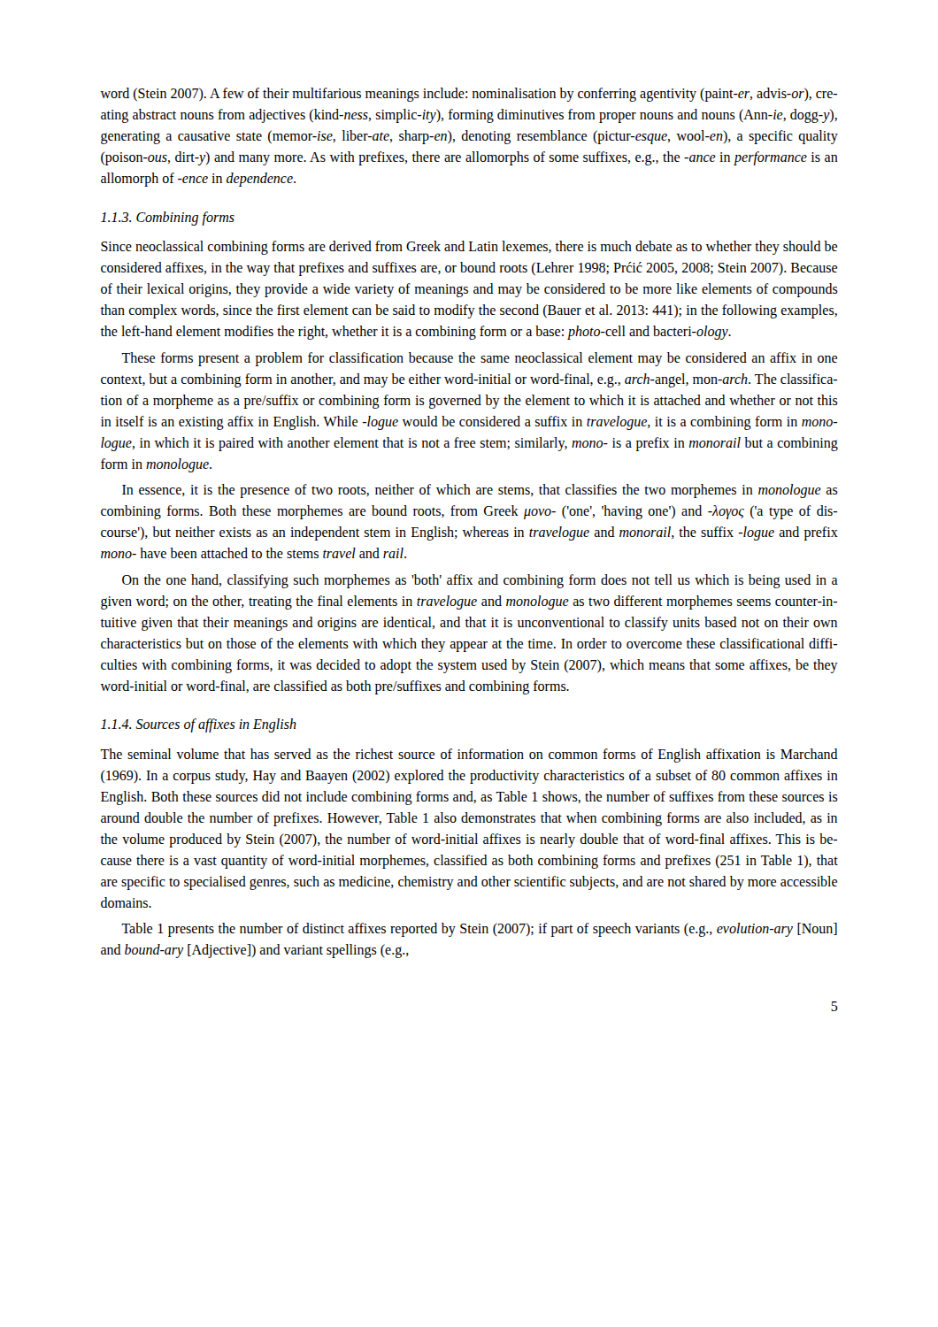word (Stein 2007). A few of their multifarious meanings include: nominalisation by conferring agentivity (paint-er, advis-or), creating abstract nouns from adjectives (kind-ness, simplic-ity), forming diminutives from proper nouns and nouns (Ann-ie, dogg-y), generating a causative state (memor-ise, liber-ate, sharp-en), denoting resemblance (pictur-esque, wool-en), a specific quality (poison-ous, dirt-y) and many more. As with prefixes, there are allomorphs of some suffixes, e.g., the -ance in performance is an allomorph of -ence in dependence.
1.1.3. Combining forms
Since neoclassical combining forms are derived from Greek and Latin lexemes, there is much debate as to whether they should be considered affixes, in the way that prefixes and suffixes are, or bound roots (Lehrer 1998; Prćić 2005, 2008; Stein 2007). Because of their lexical origins, they provide a wide variety of meanings and may be considered to be more like elements of compounds than complex words, since the first element can be said to modify the second (Bauer et al. 2013: 441); in the following examples, the left-hand element modifies the right, whether it is a combining form or a base: photo-cell and bacteri-ology.
These forms present a problem for classification because the same neoclassical element may be considered an affix in one context, but a combining form in another, and may be either word-initial or word-final, e.g., arch-angel, mon-arch. The classification of a morpheme as a pre/suffix or combining form is governed by the element to which it is attached and whether or not this in itself is an existing affix in English. While -logue would be considered a suffix in travelogue, it is a combining form in monologue, in which it is paired with another element that is not a free stem; similarly, mono- is a prefix in monorail but a combining form in monologue.
In essence, it is the presence of two roots, neither of which are stems, that classifies the two morphemes in monologue as combining forms. Both these morphemes are bound roots, from Greek μονο- ('one', 'having one') and -λογος ('a type of discourse'), but neither exists as an independent stem in English; whereas in travelogue and monorail, the suffix -logue and prefix mono- have been attached to the stems travel and rail.
On the one hand, classifying such morphemes as 'both' affix and combining form does not tell us which is being used in a given word; on the other, treating the final elements in travelogue and monologue as two different morphemes seems counter-intuitive given that their meanings and origins are identical, and that it is unconventional to classify units based not on their own characteristics but on those of the elements with which they appear at the time. In order to overcome these classificational difficulties with combining forms, it was decided to adopt the system used by Stein (2007), which means that some affixes, be they word-initial or word-final, are classified as both pre/suffixes and combining forms.
1.1.4. Sources of affixes in English
The seminal volume that has served as the richest source of information on common forms of English affixation is Marchand (1969). In a corpus study, Hay and Baayen (2002) explored the productivity characteristics of a subset of 80 common affixes in English. Both these sources did not include combining forms and, as Table 1 shows, the number of suffixes from these sources is around double the number of prefixes. However, Table 1 also demonstrates that when combining forms are also included, as in the volume produced by Stein (2007), the number of word-initial affixes is nearly double that of word-final affixes. This is because there is a vast quantity of word-initial morphemes, classified as both combining forms and prefixes (251 in Table 1), that are specific to specialised genres, such as medicine, chemistry and other scientific subjects, and are not shared by more accessible domains.
Table 1 presents the number of distinct affixes reported by Stein (2007); if part of speech variants (e.g., evolution-ary [Noun] and bound-ary [Adjective]) and variant spellings (e.g.,
5